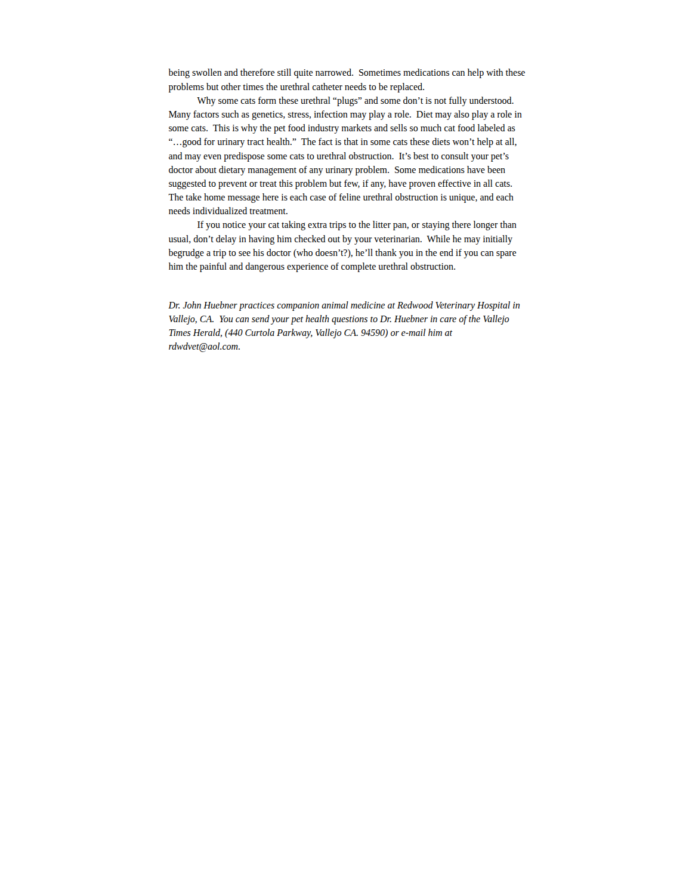being swollen and therefore still quite narrowed. Sometimes medications can help with these problems but other times the urethral catheter needs to be replaced.
Why some cats form these urethral “plugs” and some don’t is not fully understood. Many factors such as genetics, stress, infection may play a role. Diet may also play a role in some cats. This is why the pet food industry markets and sells so much cat food labeled as “…good for urinary tract health.” The fact is that in some cats these diets won’t help at all, and may even predispose some cats to urethral obstruction. It’s best to consult your pet’s doctor about dietary management of any urinary problem. Some medications have been suggested to prevent or treat this problem but few, if any, have proven effective in all cats. The take home message here is each case of feline urethral obstruction is unique, and each needs individualized treatment.
If you notice your cat taking extra trips to the litter pan, or staying there longer than usual, don’t delay in having him checked out by your veterinarian. While he may initially begrudge a trip to see his doctor (who doesn’t?), he’ll thank you in the end if you can spare him the painful and dangerous experience of complete urethral obstruction.
Dr. John Huebner practices companion animal medicine at Redwood Veterinary Hospital in Vallejo, CA. You can send your pet health questions to Dr. Huebner in care of the Vallejo Times Herald, (440 Curtola Parkway, Vallejo CA. 94590) or e-mail him at rdwdvet@aol.com.